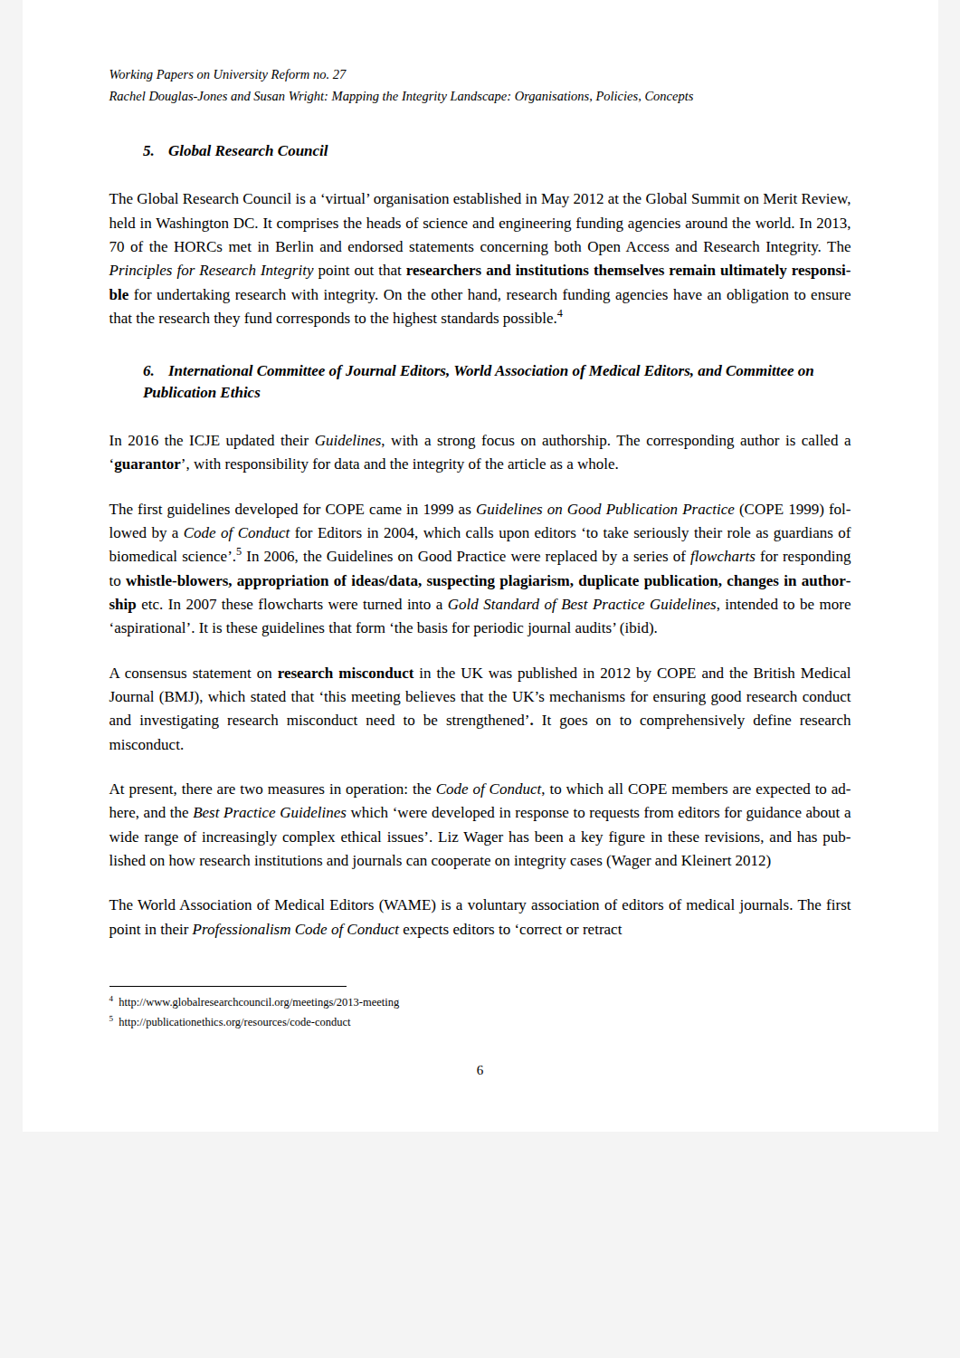Working Papers on University Reform no. 27
Rachel Douglas-Jones and Susan Wright: Mapping the Integrity Landscape: Organisations, Policies, Concepts
5. Global Research Council
The Global Research Council is a ‘virtual’ organisation established in May 2012 at the Global Summit on Merit Review, held in Washington DC. It comprises the heads of science and engineering funding agencies around the world. In 2013, 70 of the HORCs met in Berlin and endorsed statements concerning both Open Access and Research Integrity. The Principles for Research Integrity point out that researchers and institutions themselves remain ultimately responsible for undertaking research with integrity. On the other hand, research funding agencies have an obligation to ensure that the research they fund corresponds to the highest standards possible.4
6. International Committee of Journal Editors, World Association of Medical Editors, and Committee on Publication Ethics
In 2016 the ICJE updated their Guidelines, with a strong focus on authorship. The corresponding author is called a ‘guarantor’, with responsibility for data and the integrity of the article as a whole.
The first guidelines developed for COPE came in 1999 as Guidelines on Good Publication Practice (COPE 1999) followed by a Code of Conduct for Editors in 2004, which calls upon editors ‘to take seriously their role as guardians of biomedical science’.5 In 2006, the Guidelines on Good Practice were replaced by a series of flowcharts for responding to whistle-blowers, appropriation of ideas/data, suspecting plagiarism, duplicate publication, changes in authorship etc. In 2007 these flowcharts were turned into a Gold Standard of Best Practice Guidelines, intended to be more ‘aspirational’. It is these guidelines that form ‘the basis for periodic journal audits’ (ibid).
A consensus statement on research misconduct in the UK was published in 2012 by COPE and the British Medical Journal (BMJ), which stated that ‘this meeting believes that the UK’s mechanisms for ensuring good research conduct and investigating research misconduct need to be strengthened’. It goes on to comprehensively define research misconduct.
At present, there are two measures in operation: the Code of Conduct, to which all COPE members are expected to adhere, and the Best Practice Guidelines which ‘were developed in response to requests from editors for guidance about a wide range of increasingly complex ethical issues’. Liz Wager has been a key figure in these revisions, and has published on how research institutions and journals can cooperate on integrity cases (Wager and Kleinert 2012)
The World Association of Medical Editors (WAME) is a voluntary association of editors of medical journals. The first point in their Professionalism Code of Conduct expects editors to ‘correct or retract
4 http://www.globalresearchcouncil.org/meetings/2013-meeting
5 http://publicationethics.org/resources/code-conduct
6